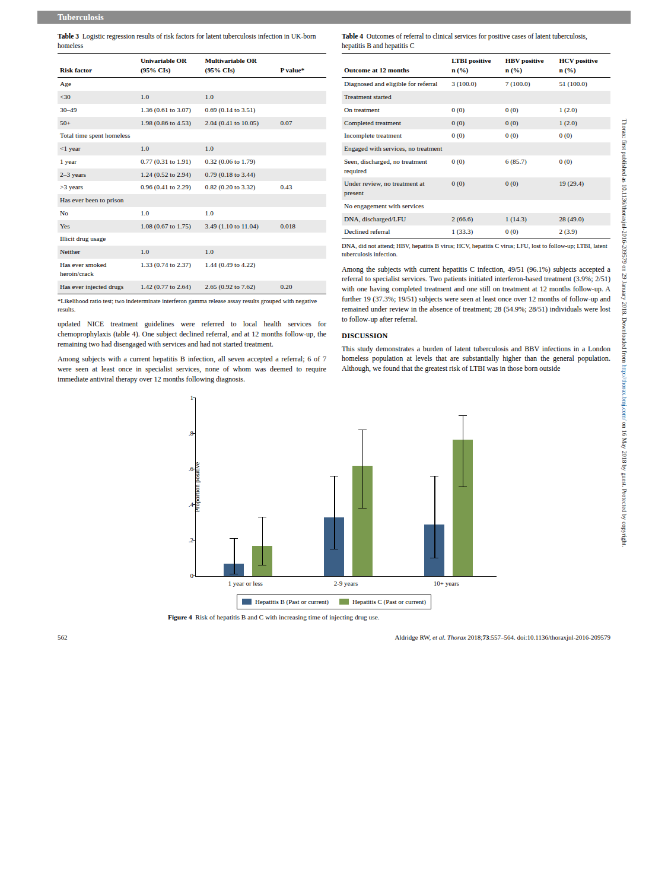Tuberculosis
Thorax: first published as 10.1136/thoraxjnl-2016-209579 on 29 January 2018. Downloaded from http://thorax.bmj.com/ on 16 May 2018 by guest. Protected by copyright.
Table 3 Logistic regression results of risk factors for latent tuberculosis infection in UK-born homeless
| Risk factor | Univariable OR (95% CIs) | Multivariable OR (95% CIs) | P value* |
| --- | --- | --- | --- |
| Age | | | |
| <30 | 1.0 | 1.0 | |
| 30–49 | 1.36 (0.61 to 3.07) | 0.69 (0.14 to 3.51) | |
| 50+ | 1.98 (0.86 to 4.53) | 2.04 (0.41 to 10.05) | 0.07 |
| Total time spent homeless | | | |
| <1 year | 1.0 | 1.0 | |
| 1 year | 0.77 (0.31 to 1.91) | 0.32 (0.06 to 1.79) | |
| 2–3 years | 1.24 (0.52 to 2.94) | 0.79 (0.18 to 3.44) | |
| >3 years | 0.96 (0.41 to 2.29) | 0.82 (0.20 to 3.32) | 0.43 |
| Has ever been to prison | | | |
| No | 1.0 | 1.0 | |
| Yes | 1.08 (0.67 to 1.75) | 3.49 (1.10 to 11.04) | 0.018 |
| Illicit drug usage | | | |
| Neither | 1.0 | 1.0 | |
| Has ever smoked heroin/crack | 1.33 (0.74 to 2.37) | 1.44 (0.49 to 4.22) | |
| Has ever injected drugs | 1.42 (0.77 to 2.64) | 2.65 (0.92 to 7.62) | 0.20 |
*Likelihood ratio test; two indeterminate interferon gamma release assay results grouped with negative results.
updated NICE treatment guidelines were referred to local health services for chemoprophylaxis (table 4). One subject declined referral, and at 12 months follow-up, the remaining two had disengaged with services and had not started treatment.
Among subjects with a current hepatitis B infection, all seven accepted a referral; 6 of 7 were seen at least once in specialist services, none of whom was deemed to require immediate antiviral therapy over 12 months following diagnosis.
Table 4 Outcomes of referral to clinical services for positive cases of latent tuberculosis, hepatitis B and hepatitis C
| Outcome at 12 months | LTBI positive n (%) | HBV positive n (%) | HCV positive n (%) |
| --- | --- | --- | --- |
| Diagnosed and eligible for referral | 3 (100.0) | 7 (100.0) | 51 (100.0) |
| Treatment started | | | |
| On treatment | 0 (0) | 0 (0) | 1 (2.0) |
| Completed treatment | 0 (0) | 0 (0) | 1 (2.0) |
| Incomplete treatment | 0 (0) | 0 (0) | 0 (0) |
| Engaged with services, no treatment | | | |
| Seen, discharged, no treatment required | 0 (0) | 6 (85.7) | 0 (0) |
| Under review, no treatment at present | 0 (0) | 0 (0) | 19 (29.4) |
| No engagement with services | | | |
| DNA, discharged/LFU | 2 (66.6) | 1 (14.3) | 28 (49.0) |
| Declined referral | 1 (33.3) | 0 (0) | 2 (3.9) |
DNA, did not attend; HBV, hepatitis B virus; HCV, hepatitis C virus; LFU, lost to follow-up; LTBI, latent tuberculosis infection.
Among the subjects with current hepatitis C infection, 49/51 (96.1%) subjects accepted a referral to specialist services. Two patients initiated interferon-based treatment (3.9%; 2/51) with one having completed treatment and one still on treatment at 12 months follow-up. A further 19 (37.3%; 19/51) subjects were seen at least once over 12 months of follow-up and remained under review in the absence of treatment; 28 (54.9%; 28/51) individuals were lost to follow-up after referral.
DISCUSSION
This study demonstrates a burden of latent tuberculosis and BBV infections in a London homeless population at levels that are substantially higher than the general population. Although, we found that the greatest risk of LTBI was in those born outside
Proportion positive
0
.2
.4
.6
.8
1
1 year or less
2-9 years
10+ years
Hepatitis B (Past or current)
Hepatitis C (Past or current)
Figure 4 Risk of hepatitis B and C with increasing time of injecting drug use.
562
Aldridge RW, et al. Thorax 2018;73:557–564. doi:10.1136/thoraxjnl-2016-209579